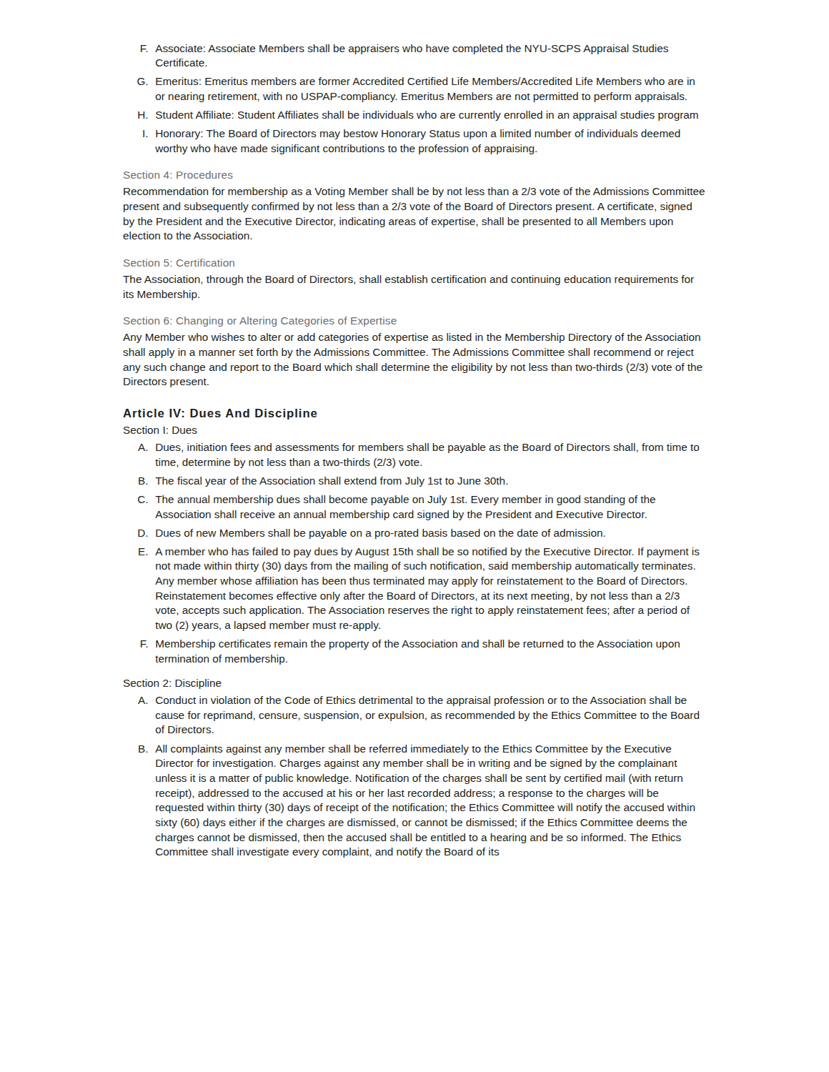Associate: Associate Members shall be appraisers who have completed the NYU-SCPS Appraisal Studies Certificate.
Emeritus: Emeritus members are former Accredited Certified Life Members/Accredited Life Members who are in or nearing retirement, with no USPAP-compliancy. Emeritus Members are not permitted to perform appraisals.
Student Affiliate: Student Affiliates shall be individuals who are currently enrolled in an appraisal studies program
Honorary: The Board of Directors may bestow Honorary Status upon a limited number of individuals deemed worthy who have made significant contributions to the profession of appraising.
Section 4: Procedures
Recommendation for membership as a Voting Member shall be by not less than a 2/3 vote of the Admissions Committee present and subsequently confirmed by not less than a 2/3 vote of the Board of Directors present. A certificate, signed by the President and the Executive Director, indicating areas of expertise, shall be presented to all Members upon election to the Association.
Section 5: Certification
The Association, through the Board of Directors, shall establish certification and continuing education requirements for its Membership.
Section 6: Changing or Altering Categories of Expertise
Any Member who wishes to alter or add categories of expertise as listed in the Membership Directory of the Association shall apply in a manner set forth by the Admissions Committee. The Admissions Committee shall recommend or reject any such change and report to the Board which shall determine the eligibility by not less than two-thirds (2/3) vote of the Directors present.
Article IV: Dues And Discipline
Section I: Dues
Dues, initiation fees and assessments for members shall be payable as the Board of Directors shall, from time to time, determine by not less than a two-thirds (2/3) vote.
The fiscal year of the Association shall extend from July 1st to June 30th.
The annual membership dues shall become payable on July 1st. Every member in good standing of the Association shall receive an annual membership card signed by the President and Executive Director.
Dues of new Members shall be payable on a pro-rated basis based on the date of admission.
A member who has failed to pay dues by August 15th shall be so notified by the Executive Director. If payment is not made within thirty (30) days from the mailing of such notification, said membership automatically terminates. Any member whose affiliation has been thus terminated may apply for reinstatement to the Board of Directors. Reinstatement becomes effective only after the Board of Directors, at its next meeting, by not less than a 2/3 vote, accepts such application. The Association reserves the right to apply reinstatement fees; after a period of two (2) years, a lapsed member must re-apply.
Membership certificates remain the property of the Association and shall be returned to the Association upon termination of membership.
Section 2: Discipline
Conduct in violation of the Code of Ethics detrimental to the appraisal profession or to the Association shall be cause for reprimand, censure, suspension, or expulsion, as recommended by the Ethics Committee to the Board of Directors.
All complaints against any member shall be referred immediately to the Ethics Committee by the Executive Director for investigation. Charges against any member shall be in writing and be signed by the complainant unless it is a matter of public knowledge. Notification of the charges shall be sent by certified mail (with return receipt), addressed to the accused at his or her last recorded address; a response to the charges will be requested within thirty (30) days of receipt of the notification; the Ethics Committee will notify the accused within sixty (60) days either if the charges are dismissed, or cannot be dismissed; if the Ethics Committee deems the charges cannot be dismissed, then the accused shall be entitled to a hearing and be so informed. The Ethics Committee shall investigate every complaint, and notify the Board of its